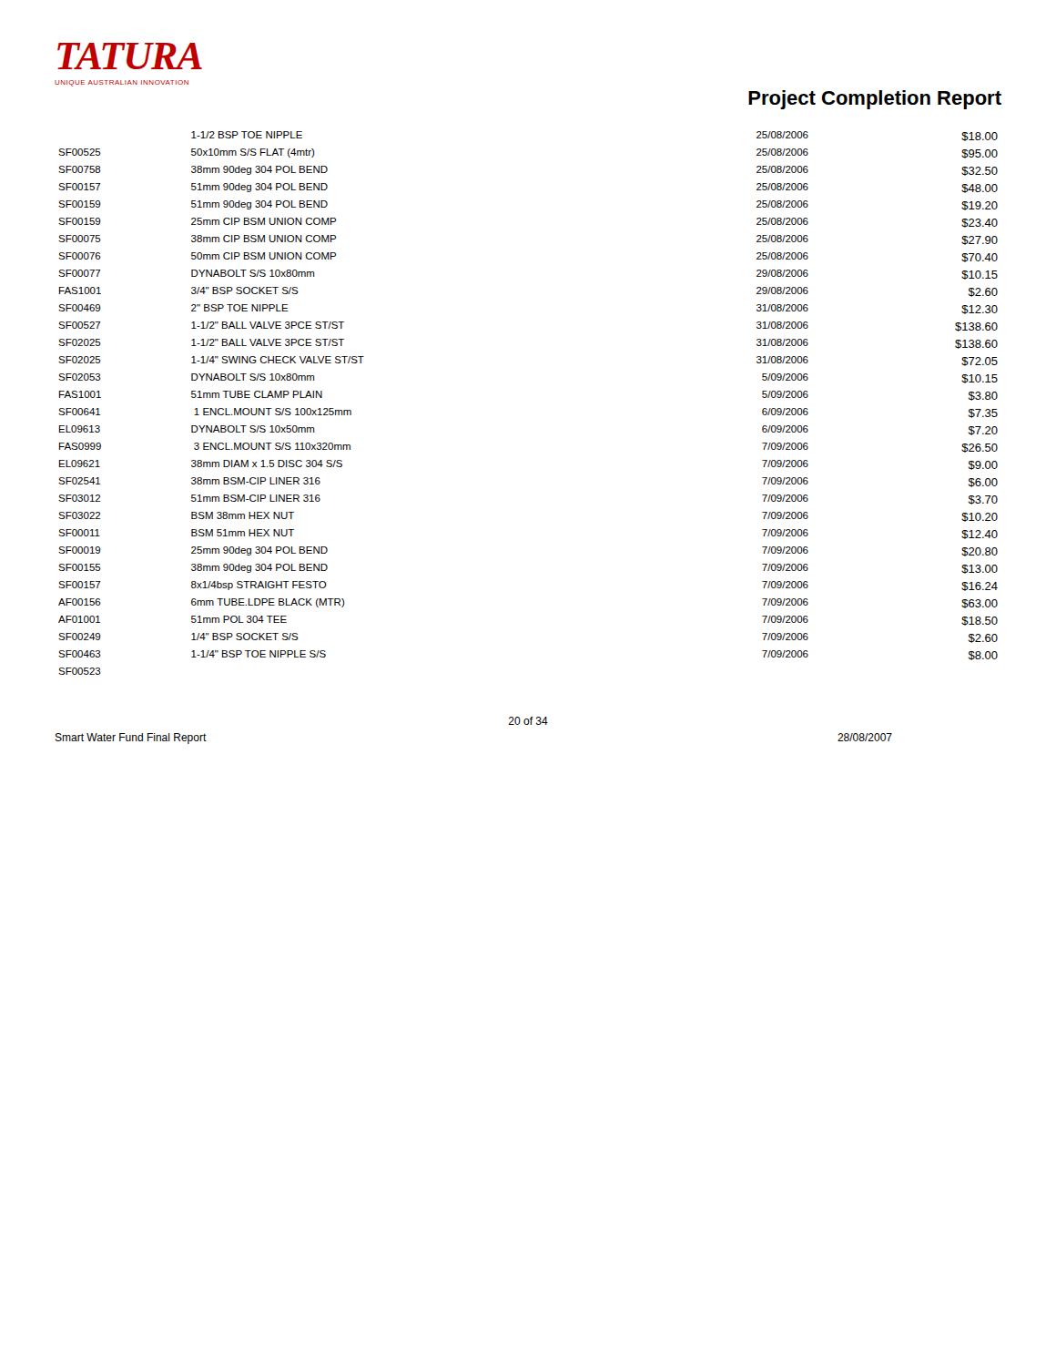TATURA
UNIQUE AUSTRALIAN INNOVATION
Project Completion Report
| | 1-1/2 BSP TOE NIPPLE | 25/08/2006 | $18.00 |
| SF00525 | 50x10mm S/S FLAT (4mtr) | 25/08/2006 | $95.00 |
| SF00758 | 38mm 90deg 304 POL BEND | 25/08/2006 | $32.50 |
| SF00157 | 51mm 90deg 304 POL BEND | 25/08/2006 | $48.00 |
| SF00159 | 51mm 90deg 304 POL BEND | 25/08/2006 | $19.20 |
| SF00159 | 25mm CIP BSM UNION COMP | 25/08/2006 | $23.40 |
| SF00075 | 38mm CIP BSM UNION COMP | 25/08/2006 | $27.90 |
| SF00076 | 50mm CIP BSM UNION COMP | 25/08/2006 | $70.40 |
| SF00077 | DYNABOLT S/S 10x80mm | 29/08/2006 | $10.15 |
| FAS1001 | 3/4" BSP SOCKET S/S | 29/08/2006 | $2.60 |
| SF00469 | 2" BSP TOE NIPPLE | 31/08/2006 | $12.30 |
| SF00527 | 1-1/2" BALL VALVE 3PCE ST/ST | 31/08/2006 | $138.60 |
| SF02025 | 1-1/2" BALL VALVE 3PCE ST/ST | 31/08/2006 | $138.60 |
| SF02025 | 1-1/4" SWING CHECK VALVE ST/ST | 31/08/2006 | $72.05 |
| SF02053 | DYNABOLT S/S 10x80mm | 5/09/2006 | $10.15 |
| FAS1001 | 51mm TUBE CLAMP PLAIN | 5/09/2006 | $3.80 |
| SF00641 | 1 ENCL.MOUNT S/S 100x125mm | 6/09/2006 | $7.35 |
| EL09613 | DYNABOLT S/S 10x50mm | 6/09/2006 | $7.20 |
| FAS0999 | 3 ENCL.MOUNT S/S 110x320mm | 7/09/2006 | $26.50 |
| EL09621 | 38mm DIAM x 1.5 DISC 304 S/S | 7/09/2006 | $9.00 |
| SF02541 | 38mm BSM-CIP LINER 316 | 7/09/2006 | $6.00 |
| SF03012 | 51mm BSM-CIP LINER 316 | 7/09/2006 | $3.70 |
| SF03022 | BSM 38mm HEX NUT | 7/09/2006 | $10.20 |
| SF00011 | BSM 51mm HEX NUT | 7/09/2006 | $12.40 |
| SF00019 | 25mm 90deg 304 POL BEND | 7/09/2006 | $20.80 |
| SF00155 | 38mm 90deg 304 POL BEND | 7/09/2006 | $13.00 |
| SF00157 | 8x1/4bsp STRAIGHT FESTO | 7/09/2006 | $16.24 |
| AF00156 | 6mm TUBE.LDPE BLACK (MTR) | 7/09/2006 | $63.00 |
| AF01001 | 51mm POL 304 TEE | 7/09/2006 | $18.50 |
| SF00249 | 1/4" BSP SOCKET S/S | 7/09/2006 | $2.60 |
| SF00463 | 1-1/4" BSP TOE NIPPLE S/S | 7/09/2006 | $8.00 |
| SF00523 | | | |
20 of 34
Smart Water Fund Final Report 28/08/2007